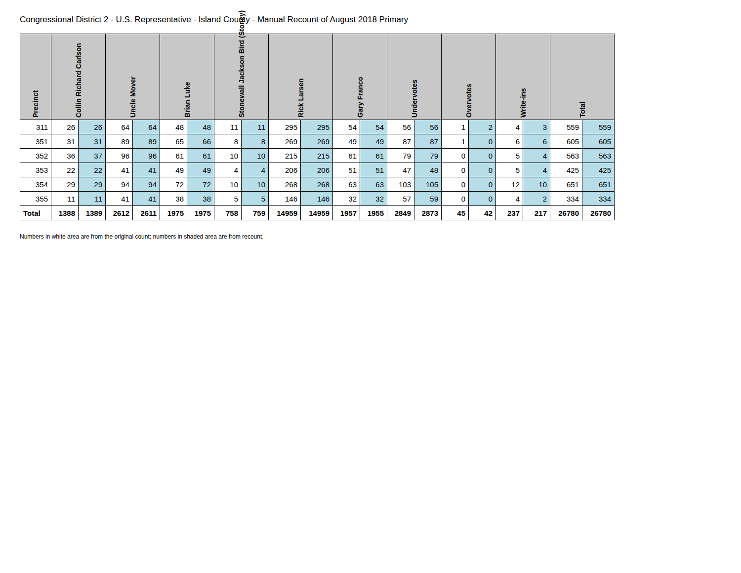Congressional District 2 - U.S. Representative - Island County - Manual Recount of August 2018 Primary
| Precinct | Collin Richard Carlson | Uncle Mover | Brian Luke | Stonewall Jackson Bird (Stoney) | Rick Larsen | Gary Franco | Undervotes | Overvotes | Write-ins | Total |
| --- | --- | --- | --- | --- | --- | --- | --- | --- | --- | --- |
| 311 | 26 | 26 | 64 | 64 | 48 | 48 | 11 | 11 | 295 | 295 | 54 | 54 | 56 | 56 | 1 | 2 | 4 | 3 | 559 | 559 |
| 351 | 31 | 31 | 89 | 89 | 65 | 66 | 8 | 8 | 269 | 269 | 49 | 49 | 87 | 87 | 1 | 0 | 6 | 6 | 605 | 605 |
| 352 | 36 | 37 | 96 | 96 | 61 | 61 | 10 | 10 | 215 | 215 | 61 | 61 | 79 | 79 | 0 | 0 | 5 | 4 | 563 | 563 |
| 353 | 22 | 22 | 41 | 41 | 49 | 49 | 4 | 4 | 206 | 206 | 51 | 51 | 47 | 48 | 0 | 0 | 5 | 4 | 425 | 425 |
| 354 | 29 | 29 | 94 | 94 | 72 | 72 | 10 | 10 | 268 | 268 | 63 | 63 | 103 | 105 | 0 | 0 | 12 | 10 | 651 | 651 |
| 355 | 11 | 11 | 41 | 41 | 38 | 38 | 5 | 5 | 146 | 146 | 32 | 32 | 57 | 59 | 0 | 0 | 4 | 2 | 334 | 334 |
| Total | 1388 | 1389 | 2612 | 2611 | 1975 | 1975 | 758 | 759 | 14959 | 14959 | 1957 | 1955 | 2849 | 2873 | 45 | 42 | 237 | 217 | 26780 | 26780 |
Numbers in white area are from the original count; numbers in shaded area are from recount.